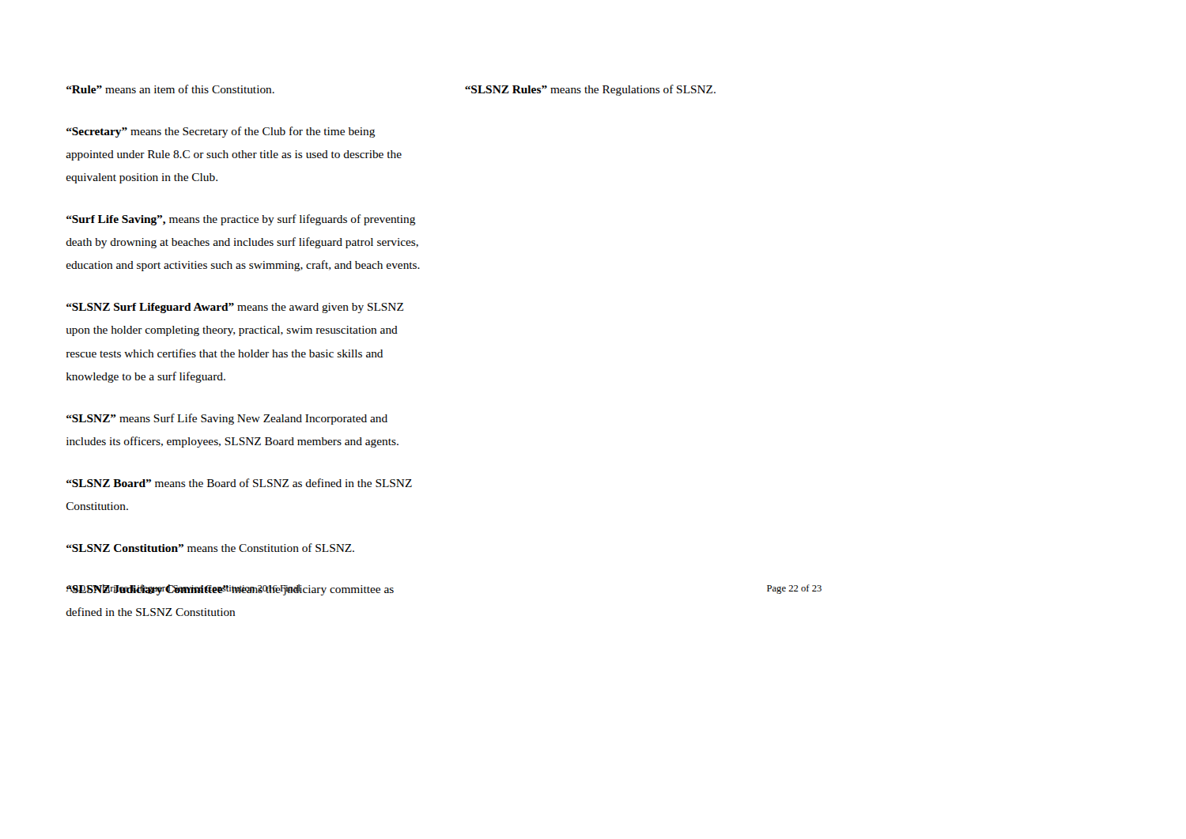“Rule” means an item of this Constitution.
“Secretary” means the Secretary of the Club for the time being appointed under Rule 8.C or such other title as is used to describe the equivalent position in the Club.
“Surf Life Saving”, means the practice by surf lifeguards of preventing death by drowning at beaches and includes surf lifeguard patrol services, education and sport activities such as swimming, craft, and beach events.
“SLSNZ Surf Lifeguard Award” means the award given by SLSNZ upon the holder completing theory, practical, swim resuscitation and rescue tests which certifies that the holder has the basic skills and knowledge to be a surf lifeguard.
“SLSNZ” means Surf Life Saving New Zealand Incorporated and includes its officers, employees, SLSNZ Board members and agents.
“SLSNZ Board” means the Board of SLSNZ as defined in the SLSNZ Constitution.
“SLSNZ Constitution” means the Constitution of SLSNZ.
“SLSNZ Judiciary Committee” means the judiciary committee as defined in the SLSNZ Constitution
“SLSNZ Rules” means the Regulations of SLSNZ.
A0.01 Whiritoa Lifeguard Service Constitution 2016 Final
Page 22 of 23